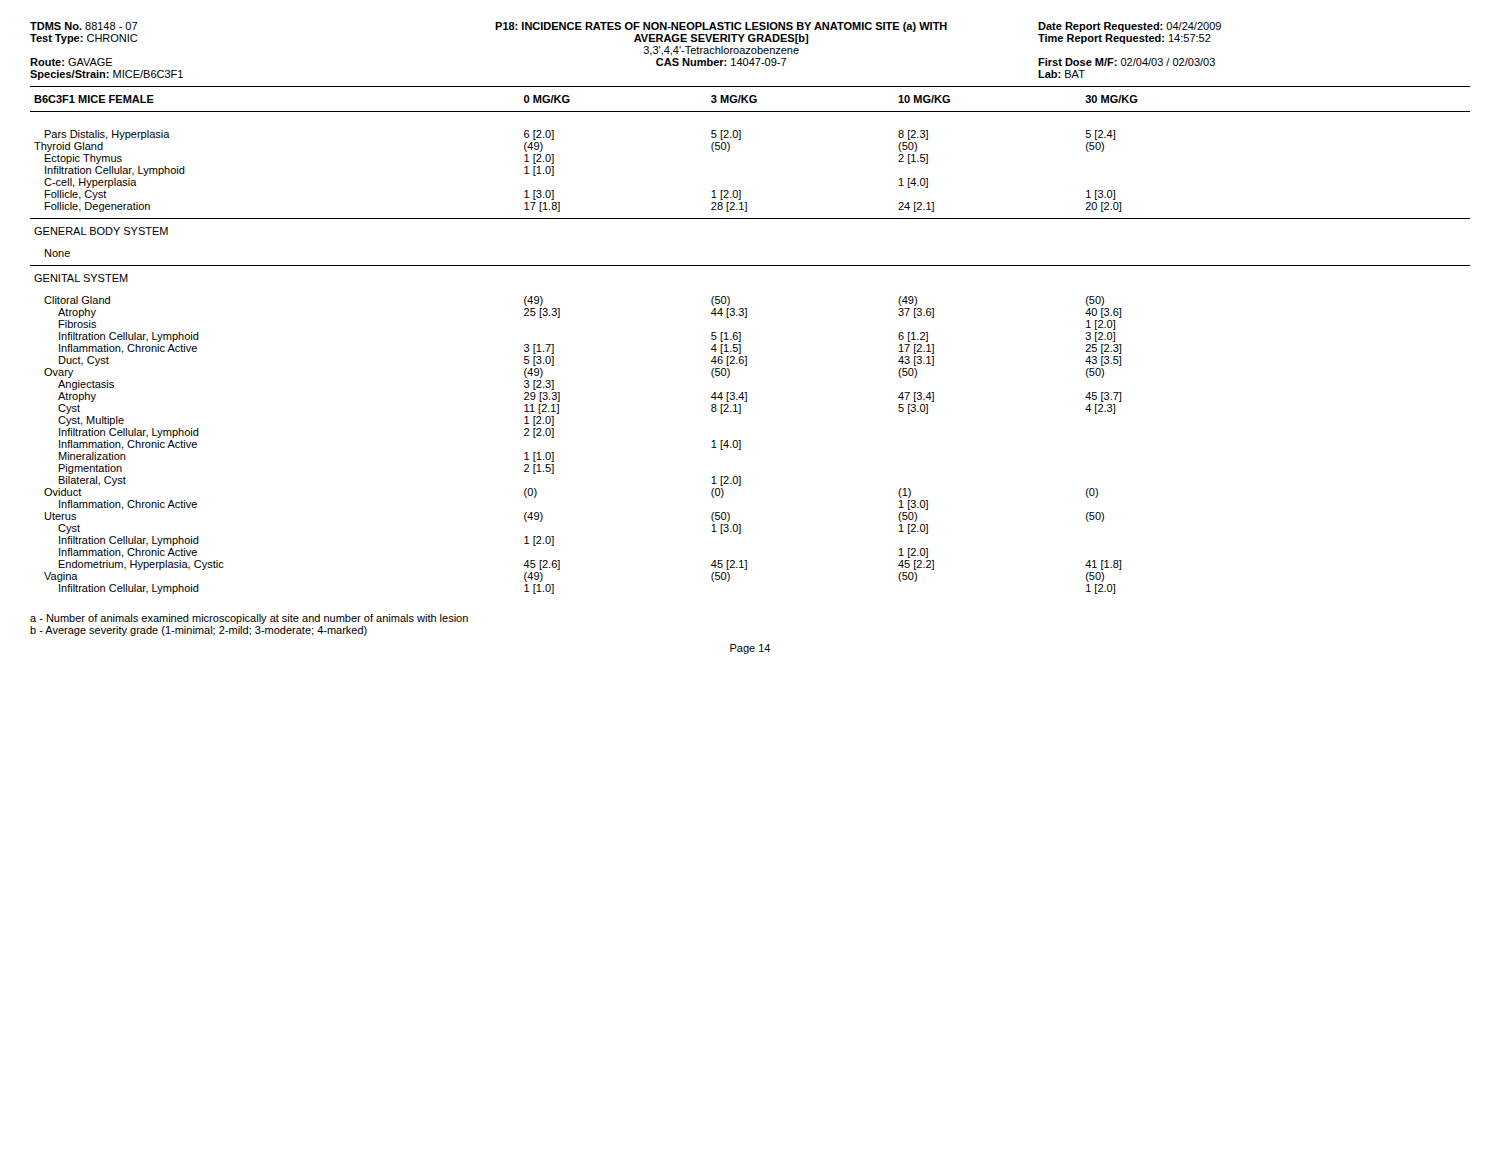| TDMS No. 88148 - 07 | P18: INCIDENCE RATES OF NON-NEOPLASTIC LESIONS BY ANATOMIC SITE (a) WITH | Date Report Requested: 04/24/2009 |
| Test Type: CHRONIC | AVERAGE SEVERITY GRADES[b] 3,3',4,4'-Tetrachloroazobenzene | Time Report Requested: 14:57:52 |
| Route: GAVAGE | CAS Number: 14047-09-7 | First Dose M/F: 02/04/03 / 02/03/03 |
| Species/Strain: MICE/B6C3F1 | | Lab: BAT |
| B6C3F1 MICE FEMALE | 0 MG/KG | 3 MG/KG | 10 MG/KG | 30 MG/KG | |
| Pars Distalis, Hyperplasia | 6 [2.0] | 5 [2.0] | 8 [2.3] | 5 [2.4] | |
| Thyroid Gland | (49) | (50) | (50) | (50) | |
| Ectopic Thymus | 1 [2.0] | | 2 [1.5] | | |
| Infiltration Cellular, Lymphoid | 1 [1.0] | | | | |
| C-cell, Hyperplasia | | | 1 [4.0] | | |
| Follicle, Cyst | 1 [3.0] | 1 [2.0] | | 1 [3.0] | |
| Follicle, Degeneration | 17 [1.8] | 28 [2.1] | 24 [2.1] | 20 [2.0] | |
| GENERAL BODY SYSTEM | |
| None | |
| GENITAL SYSTEM | |
| Clitoral Gland | (49) | (50) | (49) | (50) | |
| Atrophy | 25 [3.3] | 44 [3.3] | 37 [3.6] | 40 [3.6] | |
| Fibrosis | | | | 1 [2.0] | |
| Infiltration Cellular, Lymphoid | | 5 [1.6] | 6 [1.2] | 3 [2.0] | |
| Inflammation, Chronic Active | 3 [1.7] | 4 [1.5] | 17 [2.1] | 25 [2.3] | |
| Duct, Cyst | 5 [3.0] | 46 [2.6] | 43 [3.1] | 43 [3.5] | |
| Ovary | (49) | (50) | (50) | (50) | |
| Angiectasis | 3 [2.3] | | | | |
| Atrophy | 29 [3.3] | 44 [3.4] | 47 [3.4] | 45 [3.7] | |
| Cyst | 11 [2.1] | 8 [2.1] | 5 [3.0] | 4 [2.3] | |
| Cyst, Multiple | 1 [2.0] | | | | |
| Infiltration Cellular, Lymphoid | 2 [2.0] | | | | |
| Inflammation, Chronic Active | | 1 [4.0] | | | |
| Mineralization | 1 [1.0] | | | | |
| Pigmentation | 2 [1.5] | | | | |
| Bilateral, Cyst | | 1 [2.0] | | | |
| Oviduct | (0) | (0) | (1) | (0) | |
| Inflammation, Chronic Active | | | 1 [3.0] | | |
| Uterus | (49) | (50) | (50) | (50) | |
| Cyst | | 1 [3.0] | 1 [2.0] | | |
| Infiltration Cellular, Lymphoid | 1 [2.0] | | | | |
| Inflammation, Chronic Active | | | 1 [2.0] | | |
| Endometrium, Hyperplasia, Cystic | 45 [2.6] | 45 [2.1] | 45 [2.2] | 41 [1.8] | |
| Vagina | (49) | (50) | (50) | (50) | |
| Infiltration Cellular, Lymphoid | 1 [1.0] | | | 1 [2.0] | |
a - Number of animals examined microscopically at site and number of animals with lesion
b - Average severity grade (1-minimal; 2-mild; 3-moderate; 4-marked)
Page 14